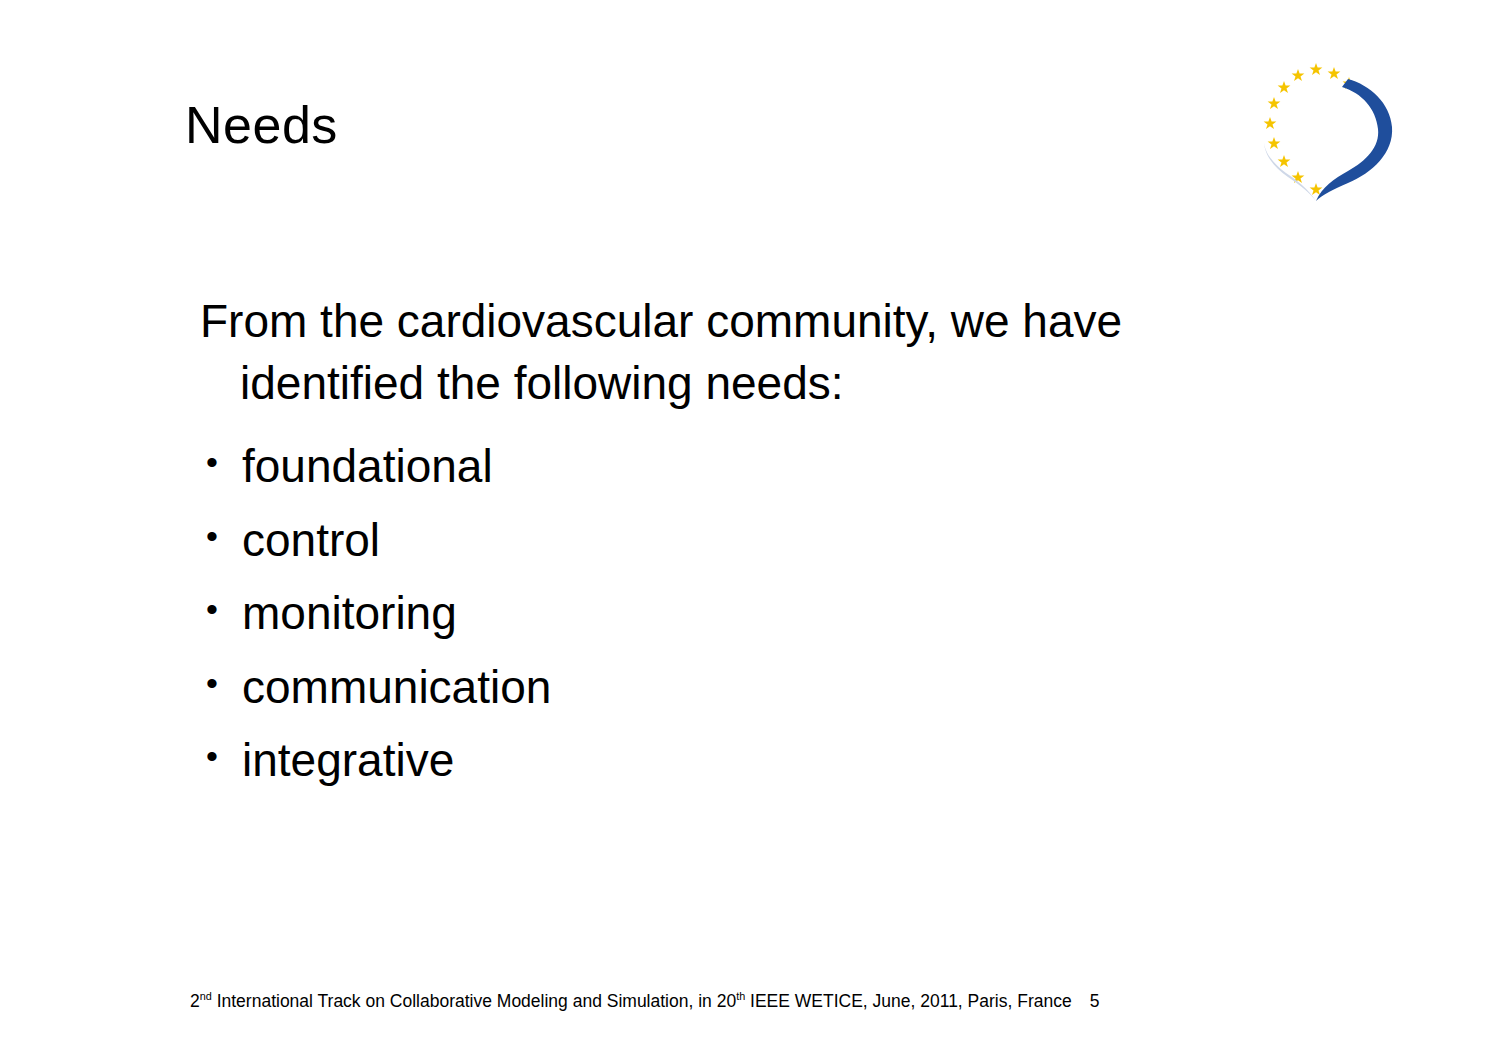Needs
From the cardiovascular community, we haveidentified the following needs:
foundational
control
monitoring
communication
integrative
2nd International Track on Collaborative Modeling and Simulation, in 20th IEEE WETICE, June, 2011, Paris, France5